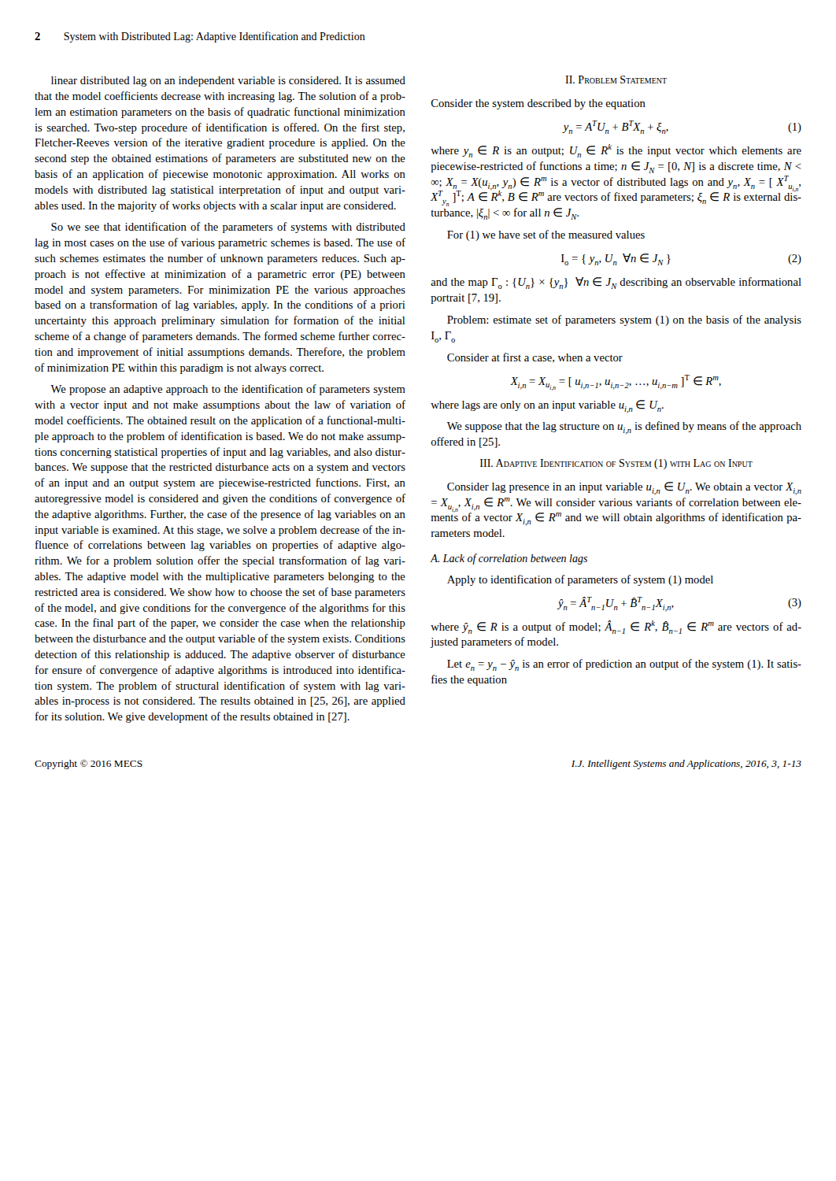2 System with Distributed Lag: Adaptive Identification and Prediction
linear distributed lag on an independent variable is considered. It is assumed that the model coefficients decrease with increasing lag. The solution of a problem an estimation parameters on the basis of quadratic functional minimization is searched. Two-step procedure of identification is offered. On the first step, Fletcher-Reeves version of the iterative gradient procedure is applied. On the second step the obtained estimations of parameters are substituted new on the basis of an application of piecewise monotonic approximation. All works on models with distributed lag statistical interpretation of input and output variables used. In the majority of works objects with a scalar input are considered.
So we see that identification of the parameters of systems with distributed lag in most cases on the use of various parametric schemes is based. The use of such schemes estimates the number of unknown parameters reduces. Such approach is not effective at minimization of a parametric error (PE) between model and system parameters. For minimization PE the various approaches based on a transformation of lag variables, apply. In the conditions of a priori uncertainty this approach preliminary simulation for formation of the initial scheme of a change of parameters demands. The formed scheme further correction and improvement of initial assumptions demands. Therefore, the problem of minimization PE within this paradigm is not always correct.
We propose an adaptive approach to the identification of parameters system with a vector input and not make assumptions about the law of variation of model coefficients. The obtained result on the application of a functional-multiple approach to the problem of identification is based. We do not make assumptions concerning statistical properties of input and lag variables, and also disturbances. We suppose that the restricted disturbance acts on a system and vectors of an input and an output system are piecewise-restricted functions. First, an autoregressive model is considered and given the conditions of convergence of the adaptive algorithms. Further, the case of the presence of lag variables on an input variable is examined. At this stage, we solve a problem decrease of the influence of correlations between lag variables on properties of adaptive algorithm. We for a problem solution offer the special transformation of lag variables. The adaptive model with the multiplicative parameters belonging to the restricted area is considered. We show how to choose the set of base parameters of the model, and give conditions for the convergence of the algorithms for this case. In the final part of the paper, we consider the case when the relationship between the disturbance and the output variable of the system exists. Conditions detection of this relationship is adduced. The adaptive observer of disturbance for ensure of convergence of adaptive algorithms is introduced into identification system. The problem of structural identification of system with lag variables in-process is not considered. The results obtained in [25, 26], are applied for its solution. We give development of the results obtained in [27].
II. Problem Statement
Consider the system described by the equation
yn = ATUn + BTXn + ξn, (1)
where yn ∈ R is an output; Un ∈ Rk is the input vector which elements are piecewise-restricted of functions a time; n ∈ JN = [0, N] is a discrete time, N < ∞; Xn = X(ui,n, yn) ∈ Rm is a vector of distributed lags on and yn, Xn = [ XTui,n, XTyn ]T; A ∈ Rk, B ∈ Rm are vectors of fixed parameters; ξn ∈ R is external disturbance, |ξn| < ∞ for all n ∈ JN.
For (1) we have set of the measured values
Io = { yn, Un ∀n ∈ JN } (2)
and the map Γo : {Un} × {yn} ∀n ∈ JN describing an observable informational portrait [7, 19].
Problem: estimate set of parameters system (1) on the basis of the analysis Io, Γo
Consider at first a case, when a vector
Xi,n = Xui,n = [ ui,n−1, ui,n−2, …, ui,n−m ]T ∈ Rm,
where lags are only on an input variable ui,n ∈ Un.
We suppose that the lag structure on ui,n is defined by means of the approach offered in [25].
III. Adaptive Identification of System (1) with Lag on Input
Consider lag presence in an input variable ui,n ∈ Un. We obtain a vector Xi,n = Xui,n, Xi,n ∈ Rm. We will consider various variants of correlation between elements of a vector Xi,n ∈ Rm and we will obtain algorithms of identification parameters model.
A. Lack of correlation between lags
Apply to identification of parameters of system (1) model
ŷn = ÂTn−1Un + B̂Tn−1Xi,n, (3)
where ŷn ∈ R is a output of model; Ân−1 ∈ Rk, B̂n−1 ∈ Rm are vectors of adjusted parameters of model.
Let en = yn − ŷn is an error of prediction an output of the system (1). It satisfies the equation
Copyright © 2016 MECS I.J. Intelligent Systems and Applications, 2016, 3, 1-13